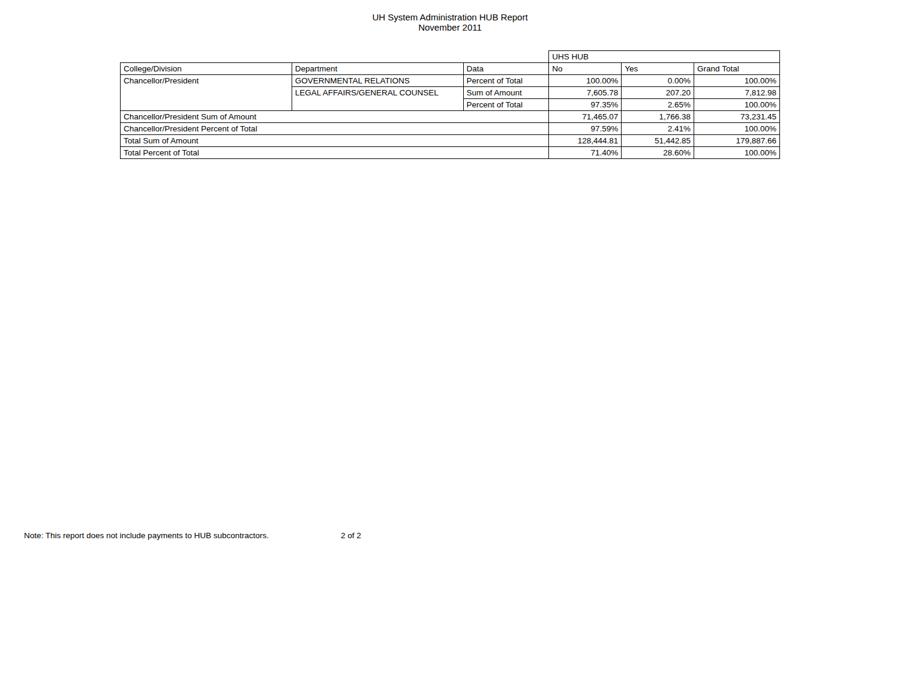UH System Administration HUB Report
November 2011
| | | | UHS HUB |
| College/Division | Department | Data | No | Yes | Grand Total |
| Chancellor/President | GOVERNMENTAL RELATIONS | Percent of Total | 100.00% | 0.00% | 100.00% |
| LEGAL AFFAIRS/GENERAL COUNSEL | Sum of Amount | 7,605.78 | 207.20 | 7,812.98 |
| Percent of Total | 97.35% | 2.65% | 100.00% |
| Chancellor/President Sum of Amount | 71,465.07 | 1,766.38 | 73,231.45 |
| Chancellor/President Percent of Total | 97.59% | 2.41% | 100.00% |
| Total Sum of Amount | 128,444.81 | 51,442.85 | 179,887.66 |
| Total Percent of Total | 71.40% | 28.60% | 100.00% |
Note: This report does not include payments to HUB subcontractors. 2 of 2